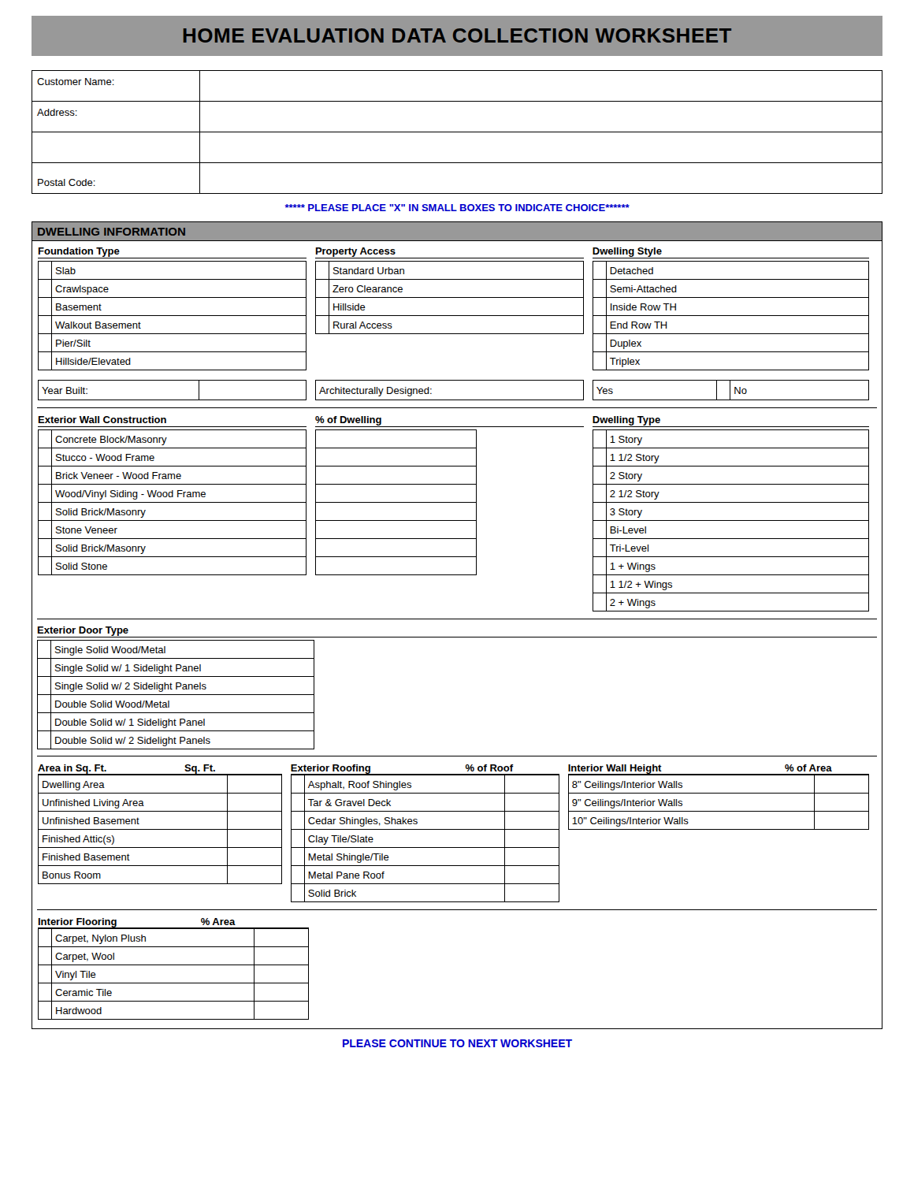HOME EVALUATION DATA COLLECTION WORKSHEET
| Customer Name: | |
| Address: | |
| Postal Code: | |
***** PLEASE PLACE "X" IN SMALL BOXES TO INDICATE CHOICE******
DWELLING INFORMATION
| Foundation Type / / Slab / / / Crawlspace / / / Basement / / / Walkout Basement / / / Pier/Silt / / / Hillside/Elevated / | Property Access / / Standard Urban / / / Zero Clearance / / / Hillside / / / Rural Access / | Dwelling Style / / Detached / / / Semi-Attached / / / Inside Row TH / / / End Row TH / / / Duplex / / / Triplex / |
| / Year Built: / / | / Architecturally Designed: / | / Yes / / No / |
| Exterior Wall Construction / / Concrete Block/Masonry / / / Stucco - Wood Frame / / / Brick Veneer - Wood Frame / / / Wood/Vinyl Siding - Wood Frame / / / Solid Brick/Masonry / / / Stone Veneer / / / Solid Brick/Masonry / / / Solid Stone / | % of Dwelling | Dwelling Type / / 1 Story / / / 1 1/2 Story / / / 2 Story / / / 2 1/2 Story / / / 3 Story / / / Bi-Level / / / Tri-Level / / / 1 + Wings / / / 1 1/2 + Wings / / / 2 + Wings / |
Exterior Door Type
| | Single Solid Wood/Metal |
| | Single Solid w/ 1 Sidelight Panel |
| | Single Solid w/ 2 Sidelight Panels |
| | Double Solid Wood/Metal |
| | Double Solid w/ 1 Sidelight Panel |
| | Double Solid w/ 2 Sidelight Panels |
| / Area in Sq. Ft. / Sq. Ft. / / Dwelling Area / / / Unfinished Living Area / / / Unfinished Basement / / / Finished Attic(s) / / / Finished Basement / / / Bonus Room / / | / Exterior Roofing / % of Roof / / / Asphalt, Roof Shingles / / / / Tar & Gravel Deck / / / / Cedar Shingles, Shakes / / / / Clay Tile/Slate / / / / Metal Shingle/Tile / / / / Metal Pane Roof / / / / Solid Brick / / | / Interior Wall Height / % of Area / / 8" Ceilings/Interior Walls / / / 9" Ceilings/Interior Walls / / / 10" Ceilings/Interior Walls / / |
| / Interior Flooring / % Area / / / Carpet, Nylon Plush / / / / Carpet, Wool / / / / Vinyl Tile / / / / Ceramic Tile / / / / Hardwood / / | |
PLEASE CONTINUE TO NEXT WORKSHEET